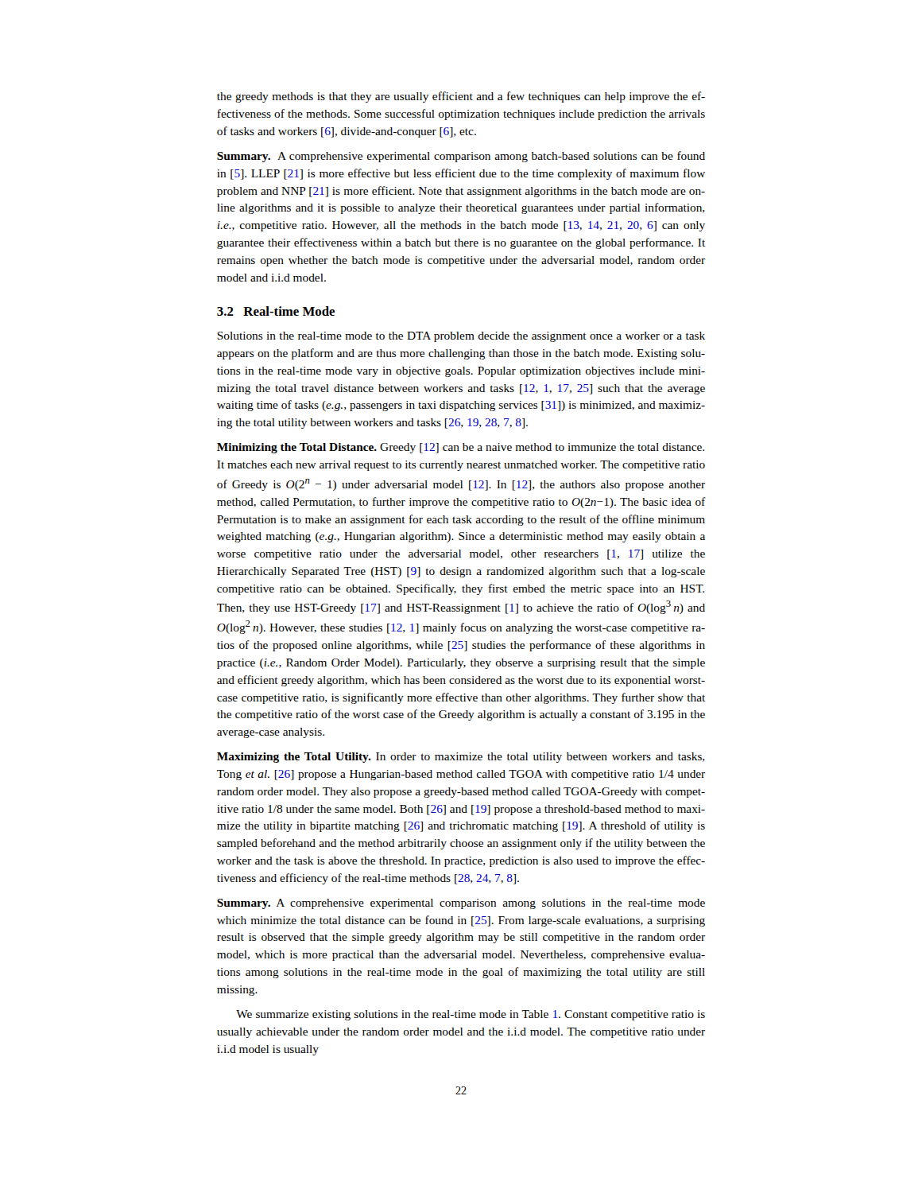the greedy methods is that they are usually efficient and a few techniques can help improve the effectiveness of the methods. Some successful optimization techniques include prediction the arrivals of tasks and workers [6], divide-and-conquer [6], etc.
Summary. A comprehensive experimental comparison among batch-based solutions can be found in [5]. LLEP [21] is more effective but less efficient due to the time complexity of maximum flow problem and NNP [21] is more efficient. Note that assignment algorithms in the batch mode are online algorithms and it is possible to analyze their theoretical guarantees under partial information, i.e., competitive ratio. However, all the methods in the batch mode [13, 14, 21, 20, 6] can only guarantee their effectiveness within a batch but there is no guarantee on the global performance. It remains open whether the batch mode is competitive under the adversarial model, random order model and i.i.d model.
3.2 Real-time Mode
Solutions in the real-time mode to the DTA problem decide the assignment once a worker or a task appears on the platform and are thus more challenging than those in the batch mode. Existing solutions in the real-time mode vary in objective goals. Popular optimization objectives include minimizing the total travel distance between workers and tasks [12, 1, 17, 25] such that the average waiting time of tasks (e.g., passengers in taxi dispatching services [31]) is minimized, and maximizing the total utility between workers and tasks [26, 19, 28, 7, 8].
Minimizing the Total Distance. Greedy [12] can be a naive method to immunize the total distance. It matches each new arrival request to its currently nearest unmatched worker. The competitive ratio of Greedy is O(2n − 1) under adversarial model [12]. In [12], the authors also propose another method, called Permutation, to further improve the competitive ratio to O(2n−1). The basic idea of Permutation is to make an assignment for each task according to the result of the offline minimum weighted matching (e.g., Hungarian algorithm). Since a deterministic method may easily obtain a worse competitive ratio under the adversarial model, other researchers [1, 17] utilize the Hierarchically Separated Tree (HST) [9] to design a randomized algorithm such that a log-scale competitive ratio can be obtained. Specifically, they first embed the metric space into an HST. Then, they use HST-Greedy [17] and HST-Reassignment [1] to achieve the ratio of O(log3 n) and O(log2 n). However, these studies [12, 1] mainly focus on analyzing the worst-case competitive ratios of the proposed online algorithms, while [25] studies the performance of these algorithms in practice (i.e., Random Order Model). Particularly, they observe a surprising result that the simple and efficient greedy algorithm, which has been considered as the worst due to its exponential worst-case competitive ratio, is significantly more effective than other algorithms. They further show that the competitive ratio of the worst case of the Greedy algorithm is actually a constant of 3.195 in the average-case analysis.
Maximizing the Total Utility. In order to maximize the total utility between workers and tasks, Tong et al. [26] propose a Hungarian-based method called TGOA with competitive ratio 1/4 under random order model. They also propose a greedy-based method called TGOA-Greedy with competitive ratio 1/8 under the same model. Both [26] and [19] propose a threshold-based method to maximize the utility in bipartite matching [26] and trichromatic matching [19]. A threshold of utility is sampled beforehand and the method arbitrarily choose an assignment only if the utility between the worker and the task is above the threshold. In practice, prediction is also used to improve the effectiveness and efficiency of the real-time methods [28, 24, 7, 8].
Summary. A comprehensive experimental comparison among solutions in the real-time mode which minimize the total distance can be found in [25]. From large-scale evaluations, a surprising result is observed that the simple greedy algorithm may be still competitive in the random order model, which is more practical than the adversarial model. Nevertheless, comprehensive evaluations among solutions in the real-time mode in the goal of maximizing the total utility are still missing.
We summarize existing solutions in the real-time mode in Table 1. Constant competitive ratio is usually achievable under the random order model and the i.i.d model. The competitive ratio under i.i.d model is usually
22